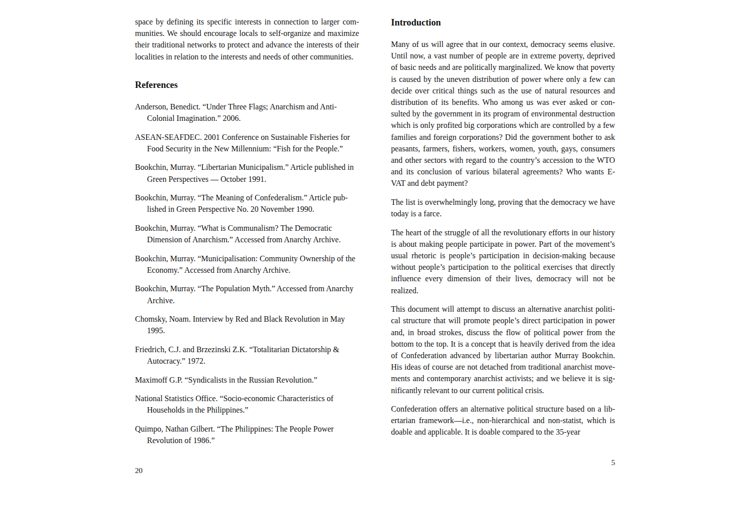space by defining its specific interests in connection to larger communities. We should encourage locals to self-organize and maximize their traditional networks to protect and advance the interests of their localities in relation to the interests and needs of other communities.
References
Anderson, Benedict. “Under Three Flags; Anarchism and Anti-Colonial Imagination.” 2006.
ASEAN-SEAFDEC. 2001 Conference on Sustainable Fisheries for Food Security in the New Millennium: “Fish for the People.”
Bookchin, Murray. “Libertarian Municipalism.” Article published in Green Perspectives — October 1991.
Bookchin, Murray. “The Meaning of Confederalism.” Article published in Green Perspective No. 20 November 1990.
Bookchin, Murray. “What is Communalism? The Democratic Dimension of Anarchism.” Accessed from Anarchy Archive.
Bookchin, Murray. “Municipalisation: Community Ownership of the Economy.” Accessed from Anarchy Archive.
Bookchin, Murray. “The Population Myth.” Accessed from Anarchy Archive.
Chomsky, Noam. Interview by Red and Black Revolution in May 1995.
Friedrich, C.J. and Brzezinski Z.K. “Totalitarian Dictatorship & Autocracy.” 1972.
Maximoff G.P. “Syndicalists in the Russian Revolution.”
National Statistics Office. “Socio-economic Characteristics of Households in the Philippines.”
Quimpo, Nathan Gilbert. “The Philippines: The People Power Revolution of 1986.”
20
Introduction
Many of us will agree that in our context, democracy seems elusive. Until now, a vast number of people are in extreme poverty, deprived of basic needs and are politically marginalized. We know that poverty is caused by the uneven distribution of power where only a few can decide over critical things such as the use of natural resources and distribution of its benefits. Who among us was ever asked or consulted by the government in its program of environmental destruction which is only profited big corporations which are controlled by a few families and foreign corporations? Did the government bother to ask peasants, farmers, fishers, workers, women, youth, gays, consumers and other sectors with regard to the country’s accession to the WTO and its conclusion of various bilateral agreements? Who wants E-VAT and debt payment?
The list is overwhelmingly long, proving that the democracy we have today is a farce.
The heart of the struggle of all the revolutionary efforts in our history is about making people participate in power. Part of the movement’s usual rhetoric is people’s participation in decision-making because without people’s participation to the political exercises that directly influence every dimension of their lives, democracy will not be realized.
This document will attempt to discuss an alternative anarchist political structure that will promote people’s direct participation in power and, in broad strokes, discuss the flow of political power from the bottom to the top. It is a concept that is heavily derived from the idea of Confederation advanced by libertarian author Murray Bookchin. His ideas of course are not detached from traditional anarchist movements and contemporary anarchist activists; and we believe it is significantly relevant to our current political crisis.
Confederation offers an alternative political structure based on a libertarian framework—i.e., non-hierarchical and non-statist, which is doable and applicable. It is doable compared to the 35-year
5